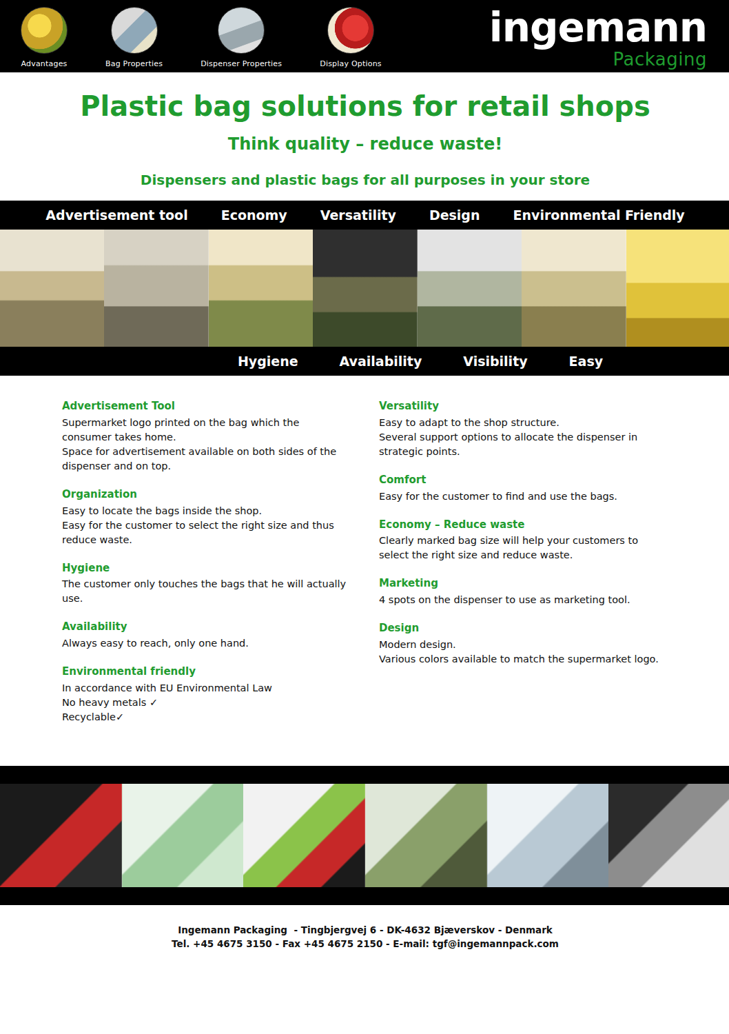Advantages
Bag Properties
Dispenser Properties
Display Options
ingemann
Packaging
Plastic bag solutions for retail shops
Think quality – reduce waste!
Dispensers and plastic bags for all purposes in your store
Advertisement tool Economy Versatility Design Environmental Friendly
Hygiene Availability Visibility Easy
Advertisement Tool
Supermarket logo printed on the bag which the consumer takes home.
Space for advertisement available on both sides of the dispenser and on top.
Organization
Easy to locate the bags inside the shop.
Easy for the customer to select the right size and thus reduce waste.
Hygiene
The customer only touches the bags that he will actually use.
Availability
Always easy to reach, only one hand.
Environmental friendly
In accordance with EU Environmental Law
No heavy metals ✓
Recyclable✓
Versatility
Easy to adapt to the shop structure.
Several support options to allocate the dispenser in strategic points.
Comfort
Easy for the customer to find and use the bags.
Economy – Reduce waste
Clearly marked bag size will help your customers to select the right size and reduce waste.
Marketing
4 spots on the dispenser to use as marketing tool.
Design
Modern design.
Various colors available to match the supermarket logo.
Ingemann Packaging - Tingbjergvej 6 - DK-4632 Bjæverskov - Denmark
Tel. +45 4675 3150 - Fax +45 4675 2150 - E-mail: tgf@ingemannpack.com